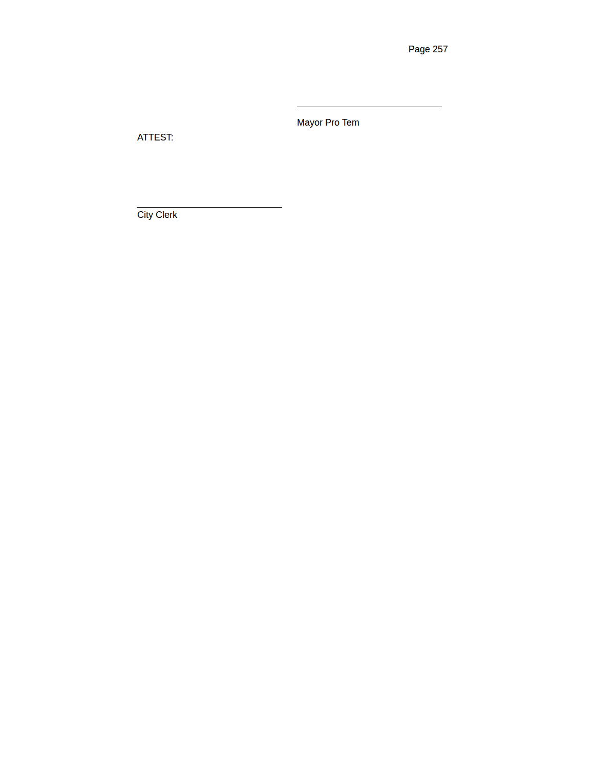Page 257
| ATTEST: | Mayor Pro Tem |
City Clerk